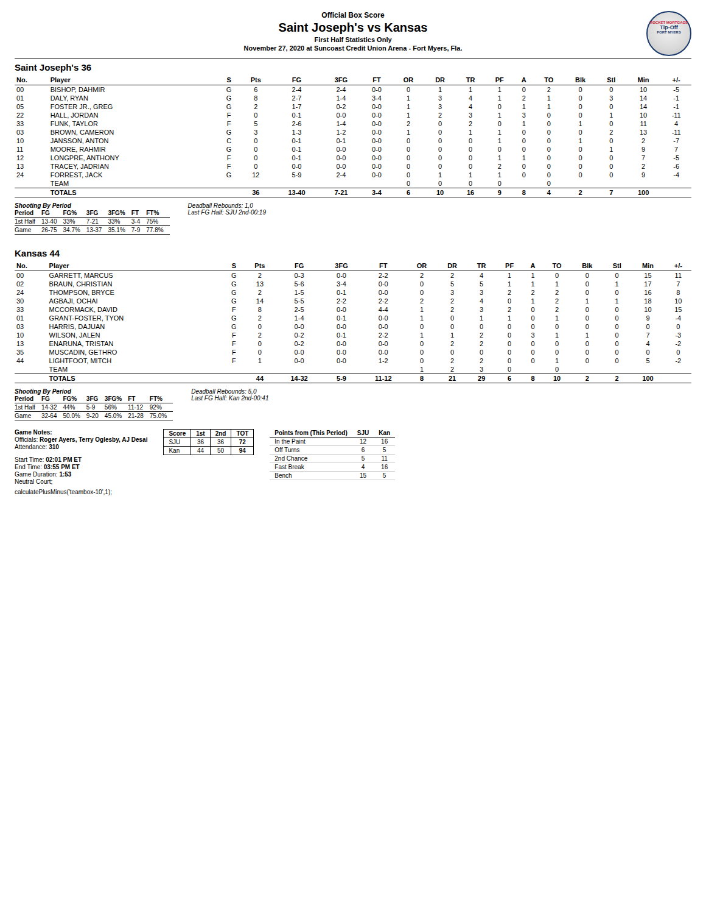ROCKET MORTGAGE
Tip-Off
FORT MYERS
Official Box Score
Saint Joseph's vs Kansas
First Half Statistics Only
November 27, 2020 at Suncoast Credit Union Arena - Fort Myers, Fla.
Saint Joseph's 36
| No. | Player | S | Pts | FG | 3FG | FT | OR | DR | TR | PF | A | TO | Blk | Stl | Min | +/- |
| --- | --- | --- | --- | --- | --- | --- | --- | --- | --- | --- | --- | --- | --- | --- | --- | --- |
| 00 | BISHOP, DAHMIR | G | 6 | 2-4 | 2-4 | 0-0 | 0 | 1 | 1 | 1 | 0 | 2 | 0 | 0 | 10 | -5 |
| 01 | DALY, RYAN | G | 8 | 2-7 | 1-4 | 3-4 | 1 | 3 | 4 | 1 | 2 | 1 | 0 | 3 | 14 | -1 |
| 05 | FOSTER JR., GREG | G | 2 | 1-7 | 0-2 | 0-0 | 1 | 3 | 4 | 0 | 1 | 1 | 0 | 0 | 14 | -1 |
| 22 | HALL, JORDAN | F | 0 | 0-1 | 0-0 | 0-0 | 1 | 2 | 3 | 1 | 3 | 0 | 0 | 1 | 10 | -11 |
| 33 | FUNK, TAYLOR | F | 5 | 2-6 | 1-4 | 0-0 | 2 | 0 | 2 | 0 | 1 | 0 | 1 | 0 | 11 | 4 |
| 03 | BROWN, CAMERON | G | 3 | 1-3 | 1-2 | 0-0 | 1 | 0 | 1 | 1 | 0 | 0 | 0 | 2 | 13 | -11 |
| 10 | JANSSON, ANTON | C | 0 | 0-1 | 0-1 | 0-0 | 0 | 0 | 0 | 1 | 0 | 0 | 1 | 0 | 2 | -7 |
| 11 | MOORE, RAHMIR | G | 0 | 0-1 | 0-0 | 0-0 | 0 | 0 | 0 | 0 | 0 | 0 | 0 | 1 | 9 | 7 |
| 12 | LONGPRE, ANTHONY | F | 0 | 0-1 | 0-0 | 0-0 | 0 | 0 | 0 | 1 | 1 | 0 | 0 | 0 | 7 | -5 |
| 13 | TRACEY, JADRIAN | F | 0 | 0-0 | 0-0 | 0-0 | 0 | 0 | 0 | 2 | 0 | 0 | 0 | 0 | 2 | -6 |
| 24 | FORREST, JACK | G | 12 | 5-9 | 2-4 | 0-0 | 0 | 1 | 1 | 1 | 0 | 0 | 0 | 0 | 9 | -4 |
| | TEAM | | | | | | 0 | 0 | 0 | 0 | | 0 | | | | |
| | TOTALS | | 36 | 13-40 | 7-21 | 3-4 | 6 | 10 | 16 | 9 | 8 | 4 | 2 | 7 | 100 | |
Shooting By Period
| Period | FG | FG% | 3FG | 3FG% | FT | FT% |
| --- | --- | --- | --- | --- | --- | --- |
| 1st Half | 13-40 | 33% | 7-21 | 33% | 3-4 | 75% |
| Game | 26-75 | 34.7% | 13-37 | 35.1% | 7-9 | 77.8% |
Deadball Rebounds: 1,0
Last FG Half: SJU 2nd-00:19
Kansas 44
| No. | Player | S | Pts | FG | 3FG | FT | OR | DR | TR | PF | A | TO | Blk | Stl | Min | +/- |
| --- | --- | --- | --- | --- | --- | --- | --- | --- | --- | --- | --- | --- | --- | --- | --- | --- |
| 00 | GARRETT, MARCUS | G | 2 | 0-3 | 0-0 | 2-2 | 2 | 2 | 4 | 1 | 1 | 0 | 0 | 0 | 15 | 11 |
| 02 | BRAUN, CHRISTIAN | G | 13 | 5-6 | 3-4 | 0-0 | 0 | 5 | 5 | 1 | 1 | 1 | 0 | 1 | 17 | 7 |
| 24 | THOMPSON, BRYCE | G | 2 | 1-5 | 0-1 | 0-0 | 0 | 3 | 3 | 2 | 2 | 2 | 0 | 0 | 16 | 8 |
| 30 | AGBAJI, OCHAI | G | 14 | 5-5 | 2-2 | 2-2 | 2 | 2 | 4 | 0 | 1 | 2 | 1 | 1 | 18 | 10 |
| 33 | MCCORMACK, DAVID | F | 8 | 2-5 | 0-0 | 4-4 | 1 | 2 | 3 | 2 | 0 | 2 | 0 | 0 | 10 | 15 |
| 01 | GRANT-FOSTER, TYON | G | 2 | 1-4 | 0-1 | 0-0 | 1 | 0 | 1 | 1 | 0 | 1 | 0 | 0 | 9 | -4 |
| 03 | HARRIS, DAJUAN | G | 0 | 0-0 | 0-0 | 0-0 | 0 | 0 | 0 | 0 | 0 | 0 | 0 | 0 | 0 | 0 |
| 10 | WILSON, JALEN | F | 2 | 0-2 | 0-1 | 2-2 | 1 | 1 | 2 | 0 | 3 | 1 | 1 | 0 | 7 | -3 |
| 13 | ENARUNA, TRISTAN | F | 0 | 0-2 | 0-0 | 0-0 | 0 | 2 | 2 | 0 | 0 | 0 | 0 | 0 | 4 | -2 |
| 35 | MUSCADIN, GETHRO | F | 0 | 0-0 | 0-0 | 0-0 | 0 | 0 | 0 | 0 | 0 | 0 | 0 | 0 | 0 | 0 |
| 44 | LIGHTFOOT, MITCH | F | 1 | 0-0 | 0-0 | 1-2 | 0 | 2 | 2 | 0 | 0 | 1 | 0 | 0 | 5 | -2 |
| | TEAM | | | | | | 1 | 2 | 3 | 0 | | 0 | | | | |
| | TOTALS | | 44 | 14-32 | 5-9 | 11-12 | 8 | 21 | 29 | 6 | 8 | 10 | 2 | 2 | 100 | |
Shooting By Period
| Period | FG | FG% | 3FG | 3FG% | FT | FT% |
| --- | --- | --- | --- | --- | --- | --- |
| 1st Half | 14-32 | 44% | 5-9 | 56% | 11-12 | 92% |
| Game | 32-64 | 50.0% | 9-20 | 45.0% | 21-28 | 75.0% |
Deadball Rebounds: 5,0
Last FG Half: Kan 2nd-00:41
Game Notes:
Officials: Roger Ayers, Terry Oglesby, AJ Desai
Attendance: 310
Start Time: 02:01 PM ET
End Time: 03:55 PM ET
Game Duration: 1:53
Neutral Court;
calculatePlusMinus('teambox-10',1);
| Score | 1st | 2nd | TOT |
| --- | --- | --- | --- |
| SJU | 36 | 36 | 72 |
| Kan | 44 | 50 | 94 |
| Points from (This Period) | SJU | Kan |
| --- | --- | --- |
| In the Paint | 12 | 16 |
| Off Turns | 6 | 5 |
| 2nd Chance | 5 | 11 |
| Fast Break | 4 | 16 |
| Bench | 15 | 5 |